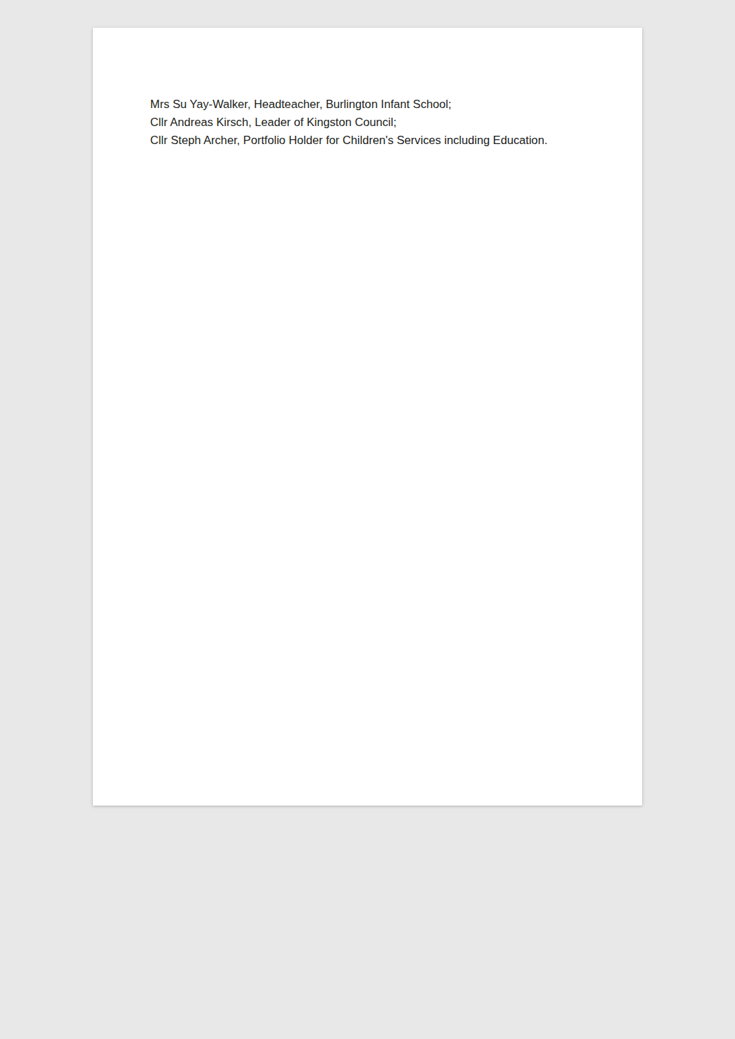Mrs Su Yay-Walker, Headteacher, Burlington Infant School;
Cllr Andreas Kirsch, Leader of Kingston Council;
Cllr Steph Archer, Portfolio Holder for Children's Services including Education.